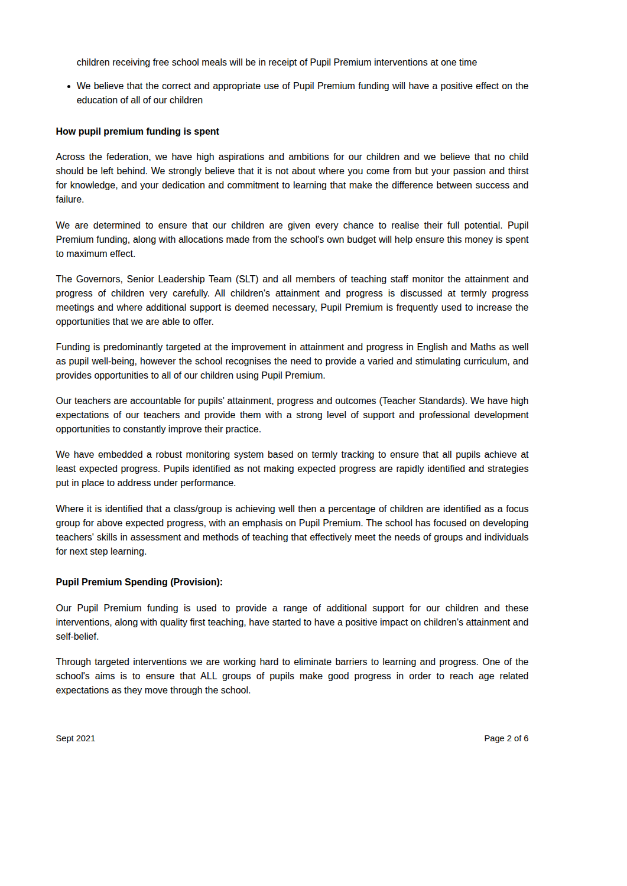children receiving free school meals will be in receipt of Pupil Premium interventions at one time
We believe that the correct and appropriate use of Pupil Premium funding will have a positive effect on the education of all of our children
How pupil premium funding is spent
Across the federation, we have high aspirations and ambitions for our children and we believe that no child should be left behind. We strongly believe that it is not about where you come from but your passion and thirst for knowledge, and your dedication and commitment to learning that make the difference between success and failure.
We are determined to ensure that our children are given every chance to realise their full potential. Pupil Premium funding, along with allocations made from the school's own budget will help ensure this money is spent to maximum effect.
The Governors, Senior Leadership Team (SLT) and all members of teaching staff monitor the attainment and progress of children very carefully. All children's attainment and progress is discussed at termly progress meetings and where additional support is deemed necessary, Pupil Premium is frequently used to increase the opportunities that we are able to offer.
Funding is predominantly targeted at the improvement in attainment and progress in English and Maths as well as pupil well-being, however the school recognises the need to provide a varied and stimulating curriculum, and provides opportunities to all of our children using Pupil Premium.
Our teachers are accountable for pupils' attainment, progress and outcomes (Teacher Standards). We have high expectations of our teachers and provide them with a strong level of support and professional development opportunities to constantly improve their practice.
We have embedded a robust monitoring system based on termly tracking to ensure that all pupils achieve at least expected progress. Pupils identified as not making expected progress are rapidly identified and strategies put in place to address under performance.
Where it is identified that a class/group is achieving well then a percentage of children are identified as a focus group for above expected progress, with an emphasis on Pupil Premium. The school has focused on developing teachers' skills in assessment and methods of teaching that effectively meet the needs of groups and individuals for next step learning.
Pupil Premium Spending (Provision):
Our Pupil Premium funding is used to provide a range of additional support for our children and these interventions, along with quality first teaching, have started to have a positive impact on children's attainment and self-belief.
Through targeted interventions we are working hard to eliminate barriers to learning and progress. One of the school's aims is to ensure that ALL groups of pupils make good progress in order to reach age related expectations as they move through the school.
Sept 2021 Page 2 of 6